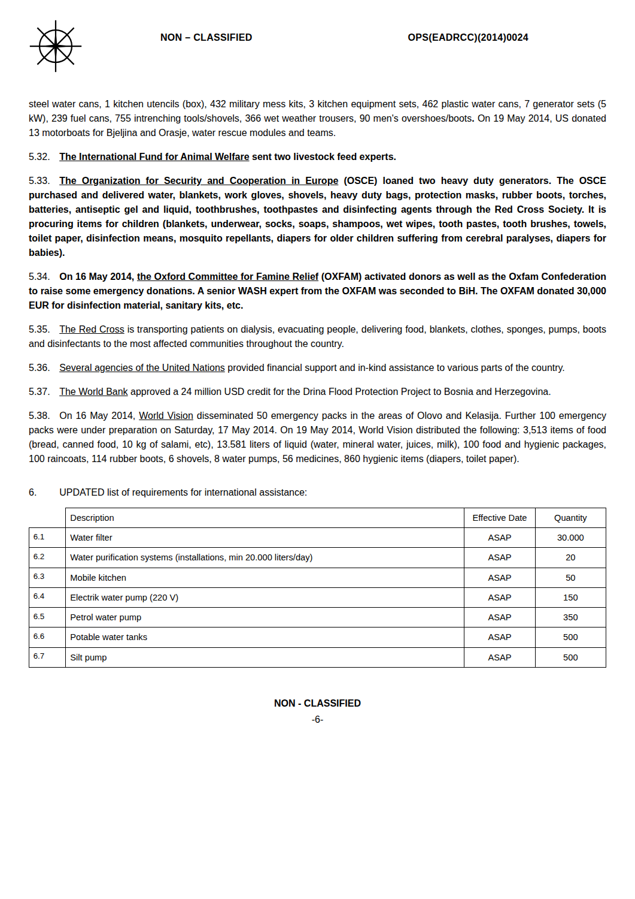NON – CLASSIFIED OPS(EADRCC)(2014)0024
steel water cans, 1 kitchen utencils (box), 432 military mess kits, 3 kitchen equipment sets, 462 plastic water cans, 7 generator sets (5 kW), 239 fuel cans, 755 intrenching tools/shovels, 366 wet weather trousers, 90 men's overshoes/boots. On 19 May 2014, US donated 13 motorboats for Bjeljina and Orasje, water rescue modules and teams.
5.32. The International Fund for Animal Welfare sent two livestock feed experts.
5.33. The Organization for Security and Cooperation in Europe (OSCE) loaned two heavy duty generators. The OSCE purchased and delivered water, blankets, work gloves, shovels, heavy duty bags, protection masks, rubber boots, torches, batteries, antiseptic gel and liquid, toothbrushes, toothpastes and disinfecting agents through the Red Cross Society. It is procuring items for children (blankets, underwear, socks, soaps, shampoos, wet wipes, tooth pastes, tooth brushes, towels, toilet paper, disinfection means, mosquito repellants, diapers for older children suffering from cerebral paralyses, diapers for babies).
5.34. On 16 May 2014, the Oxford Committee for Famine Relief (OXFAM) activated donors as well as the Oxfam Confederation to raise some emergency donations. A senior WASH expert from the OXFAM was seconded to BiH. The OXFAM donated 30,000 EUR for disinfection material, sanitary kits, etc.
5.35. The Red Cross is transporting patients on dialysis, evacuating people, delivering food, blankets, clothes, sponges, pumps, boots and disinfectants to the most affected communities throughout the country.
5.36. Several agencies of the United Nations provided financial support and in-kind assistance to various parts of the country.
5.37. The World Bank approved a 24 million USD credit for the Drina Flood Protection Project to Bosnia and Herzegovina.
5.38. On 16 May 2014, World Vision disseminated 50 emergency packs in the areas of Olovo and Kelasija. Further 100 emergency packs were under preparation on Saturday, 17 May 2014. On 19 May 2014, World Vision distributed the following: 3,513 items of food (bread, canned food, 10 kg of salami, etc), 13.581 liters of liquid (water, mineral water, juices, milk), 100 food and hygienic packages, 100 raincoats, 114 rubber boots, 6 shovels, 8 water pumps, 56 medicines, 860 hygienic items (diapers, toilet paper).
6. UPDATED list of requirements for international assistance:
| | Description | Effective Date | Quantity |
| 6.1 | Water filter | ASAP | 30.000 |
| 6.2 | Water purification systems (installations, min 20.000 liters/day) | ASAP | 20 |
| 6.3 | Mobile kitchen | ASAP | 50 |
| 6.4 | Electrik water pump (220 V) | ASAP | 150 |
| 6.5 | Petrol water pump | ASAP | 350 |
| 6.6 | Potable water tanks | ASAP | 500 |
| 6.7 | Silt pump | ASAP | 500 |
NON - CLASSIFIED
-6-